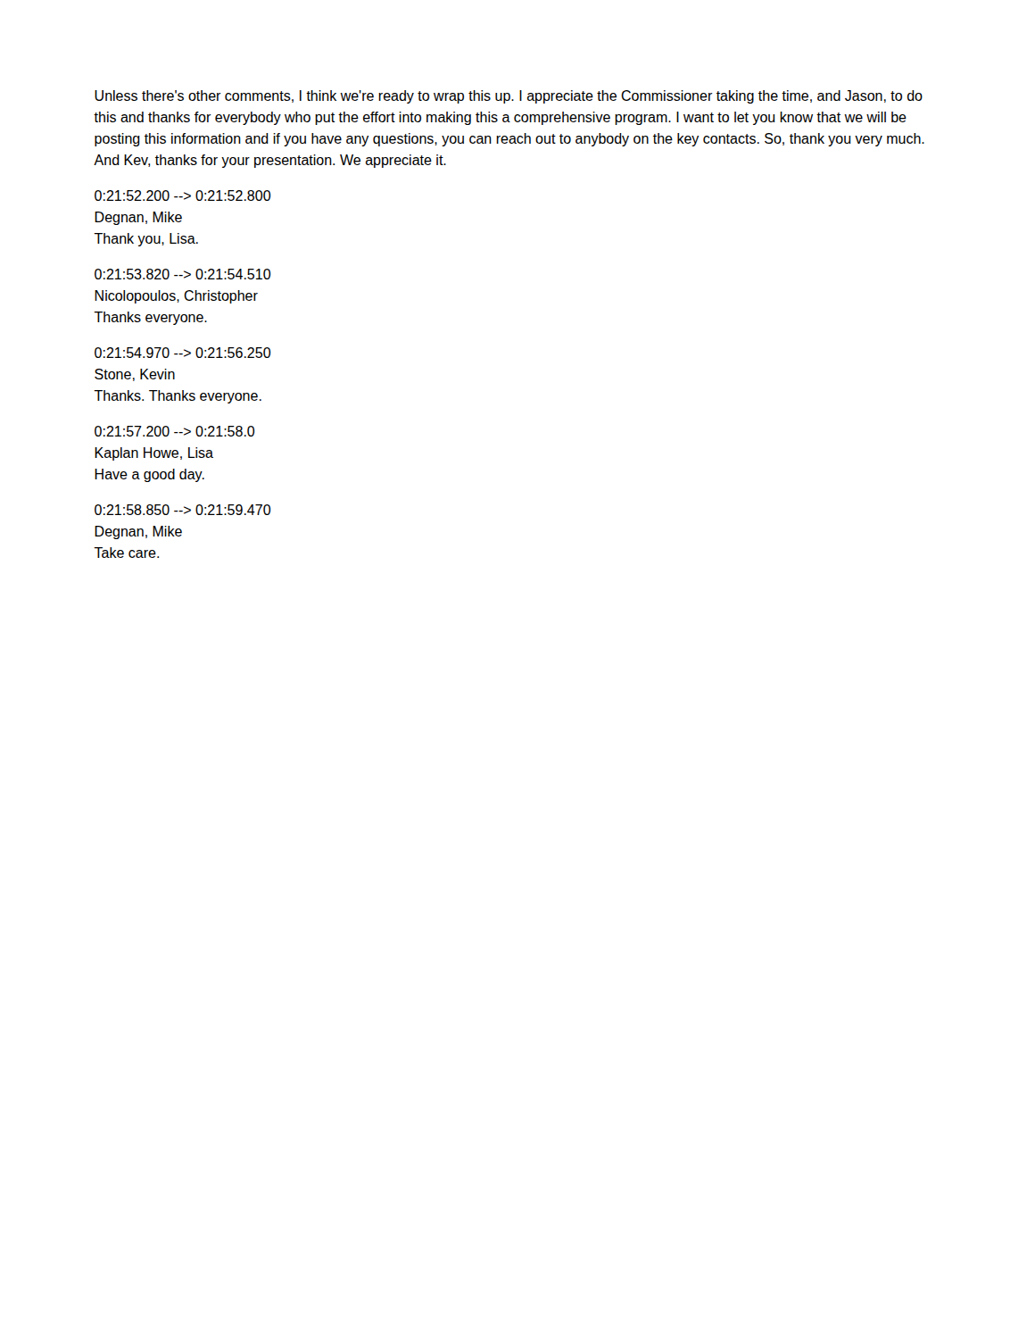Unless there's other comments, I think we're ready to wrap this up. I appreciate the Commissioner taking the time, and Jason, to do this and thanks for everybody who put the effort into making this a comprehensive program. I want to let you know that we will be posting this information and if you have any questions, you can reach out to anybody on the key contacts. So, thank you very much. And Kev, thanks for your presentation. We appreciate it.
0:21:52.200 --> 0:21:52.800
Degnan, Mike
Thank you, Lisa.
0:21:53.820 --> 0:21:54.510
Nicolopoulos, Christopher
Thanks everyone.
0:21:54.970 --> 0:21:56.250
Stone, Kevin
Thanks. Thanks everyone.
0:21:57.200 --> 0:21:58.0
Kaplan Howe, Lisa
Have a good day.
0:21:58.850 --> 0:21:59.470
Degnan, Mike
Take care.